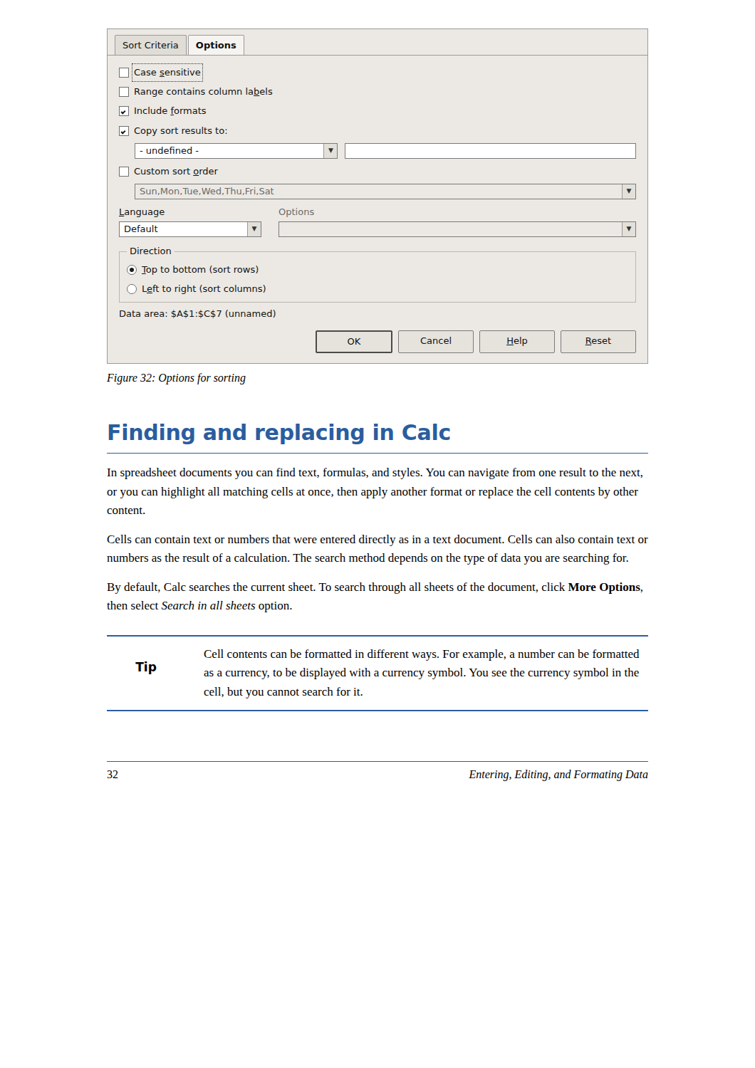Sort Criteria
Options
Case sensitive
Range contains column labels
Include formats
Copy sort results to:
- undefined - ▼
Custom sort order
Sun,Mon,Tue,Wed,Thu,Fri,Sat ▼
Language
Default ▼
Options
▼
Direction
Top to bottom (sort rows)
Left to right (sort columns)
Data area: $A$1:$C$7 (unnamed)
OK
Cancel
Help
Reset
Figure 32: Options for sorting
Finding and replacing in Calc
In spreadsheet documents you can find text, formulas, and styles. You can navigate from one result to the next, or you can highlight all matching cells at once, then apply another format or replace the cell contents by other content.
Cells can contain text or numbers that were entered directly as in a text document. Cells can also contain text or numbers as the result of a calculation. The search method depends on the type of data you are searching for.
By default, Calc searches the current sheet. To search through all sheets of the document, click More Options, then select Search in all sheets option.
Tip
Cell contents can be formatted in different ways. For example, a number can be formatted as a currency, to be displayed with a currency symbol. You see the currency symbol in the cell, but you cannot search for it.
32 Entering, Editing, and Formating Data